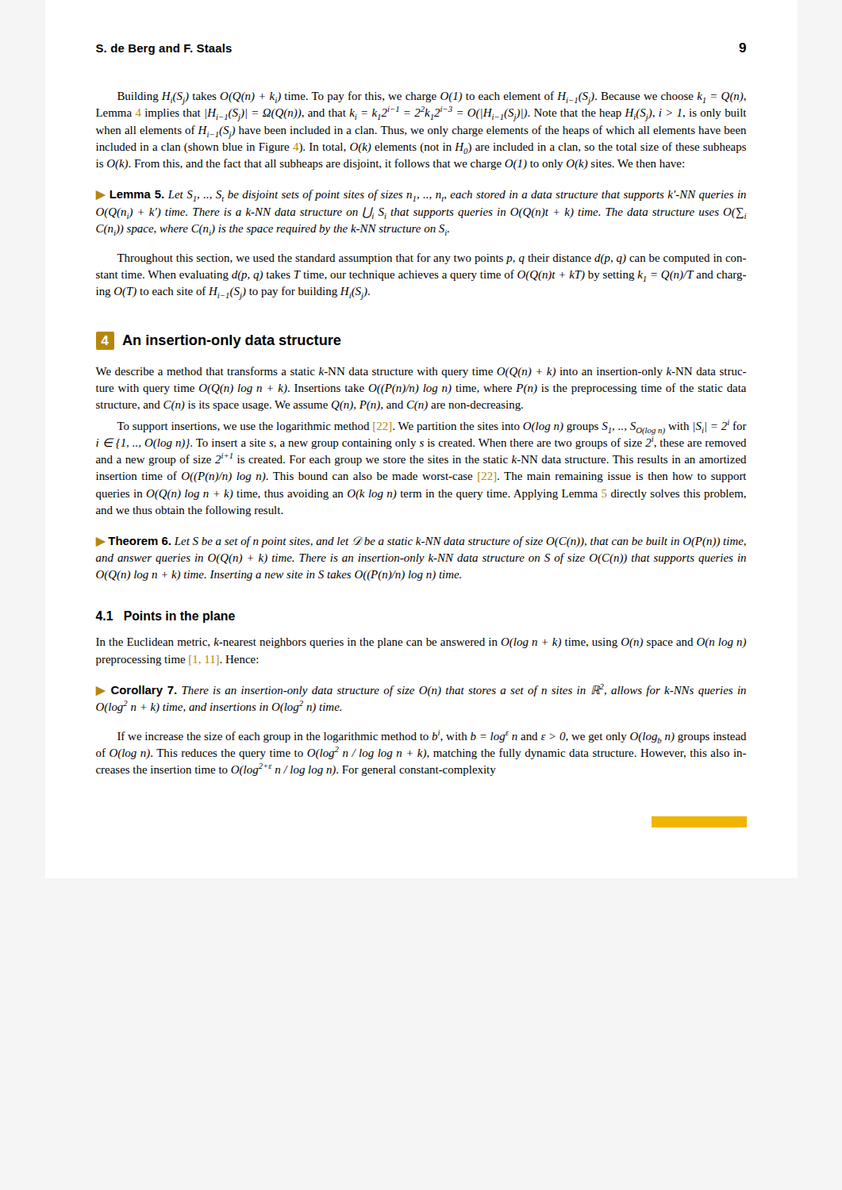S. de Berg and F. Staals 9
Building Hi(Sj) takes O(Q(n) + ki) time. To pay for this, we charge O(1) to each element of Hi−1(Sj). Because we choose k1 = Q(n), Lemma 4 implies that |Hi−1(Sj)| = Ω(Q(n)), and that ki = k12i−1 = 22k12i−3 = O(|Hi−1(Sj)|). Note that the heap Hi(Sj), i > 1, is only built when all elements of Hi−1(Sj) have been included in a clan. Thus, we only charge elements of the heaps of which all elements have been included in a clan (shown blue in Figure 4). In total, O(k) elements (not in H0) are included in a clan, so the total size of these subheaps is O(k). From this, and the fact that all subheaps are disjoint, it follows that we charge O(1) to only O(k) sites. We then have:
▶ Lemma 5. Let S1, .., St be disjoint sets of point sites of sizes n1, .., nt, each stored in a data structure that supports k′-NN queries in O(Q(ni) + k′) time. There is a k-NN data structure on ⋃i Si that supports queries in O(Q(n)t + k) time. The data structure uses O(∑i C(ni)) space, where C(ni) is the space required by the k-NN structure on Si.
Throughout this section, we used the standard assumption that for any two points p, q their distance d(p, q) can be computed in constant time. When evaluating d(p, q) takes T time, our technique achieves a query time of O(Q(n)t + kT) by setting k1 = Q(n)/T and charging O(T) to each site of Hi−1(Sj) to pay for building Hi(Sj).
4 An insertion-only data structure
We describe a method that transforms a static k-NN data structure with query time O(Q(n) + k) into an insertion-only k-NN data structure with query time O(Q(n) log n + k). Insertions take O((P(n)/n) log n) time, where P(n) is the preprocessing time of the static data structure, and C(n) is its space usage. We assume Q(n), P(n), and C(n) are non-decreasing.
To support insertions, we use the logarithmic method [22]. We partition the sites into O(log n) groups S1, .., SO(log n) with |Si| = 2i for i ∈ {1, .., O(log n)}. To insert a site s, a new group containing only s is created. When there are two groups of size 2i, these are removed and a new group of size 2i+1 is created. For each group we store the sites in the static k-NN data structure. This results in an amortized insertion time of O((P(n)/n) log n). This bound can also be made worst-case [22]. The main remaining issue is then how to support queries in O(Q(n) log n + k) time, thus avoiding an O(k log n) term in the query time. Applying Lemma 5 directly solves this problem, and we thus obtain the following result.
▶ Theorem 6. Let S be a set of n point sites, and let 𝒟 be a static k-NN data structure of size O(C(n)), that can be built in O(P(n)) time, and answer queries in O(Q(n) + k) time. There is an insertion-only k-NN data structure on S of size O(C(n)) that supports queries in O(Q(n) log n + k) time. Inserting a new site in S takes O((P(n)/n) log n) time.
4.1 Points in the plane
In the Euclidean metric, k-nearest neighbors queries in the plane can be answered in O(log n + k) time, using O(n) space and O(n log n) preprocessing time [1, 11]. Hence:
▶ Corollary 7. There is an insertion-only data structure of size O(n) that stores a set of n sites in ℝ2, allows for k-NNs queries in O(log2 n + k) time, and insertions in O(log2 n) time.
If we increase the size of each group in the logarithmic method to bi, with b = logε n and ε > 0, we get only O(logb n) groups instead of O(log n). This reduces the query time to O(log2 n / log log n + k), matching the fully dynamic data structure. However, this also increases the insertion time to O(log2+ε n / log log n). For general constant-complexity